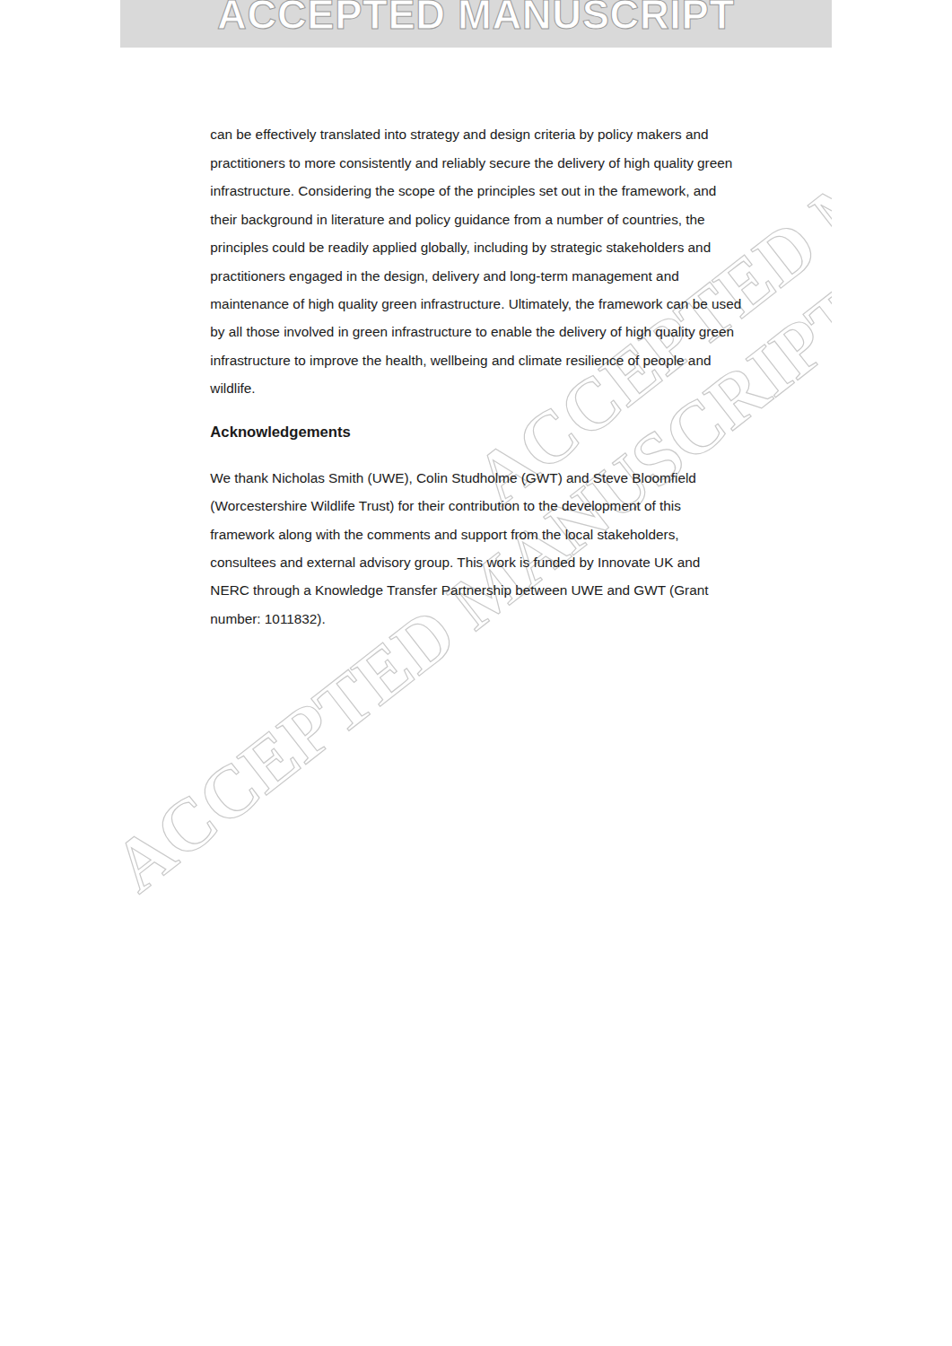ACCEPTED MANUSCRIPT
ACCEPTED MANUSCRIPT ACCEPTED MANUSCRIPT
can be effectively translated into strategy and design criteria by policy makers and practitioners to more consistently and reliably secure the delivery of high quality green infrastructure. Considering the scope of the principles set out in the framework, and their background in literature and policy guidance from a number of countries, the principles could be readily applied globally, including by strategic stakeholders and practitioners engaged in the design, delivery and long-term management and maintenance of high quality green infrastructure. Ultimately, the framework can be used by all those involved in green infrastructure to enable the delivery of high quality green infrastructure to improve the health, wellbeing and climate resilience of people and wildlife.
Acknowledgements
We thank Nicholas Smith (UWE), Colin Studholme (GWT) and Steve Bloomfield (Worcestershire Wildlife Trust) for their contribution to the development of this framework along with the comments and support from the local stakeholders, consultees and external advisory group. This work is funded by Innovate UK and NERC through a Knowledge Transfer Partnership between UWE and GWT (Grant number: 1011832).